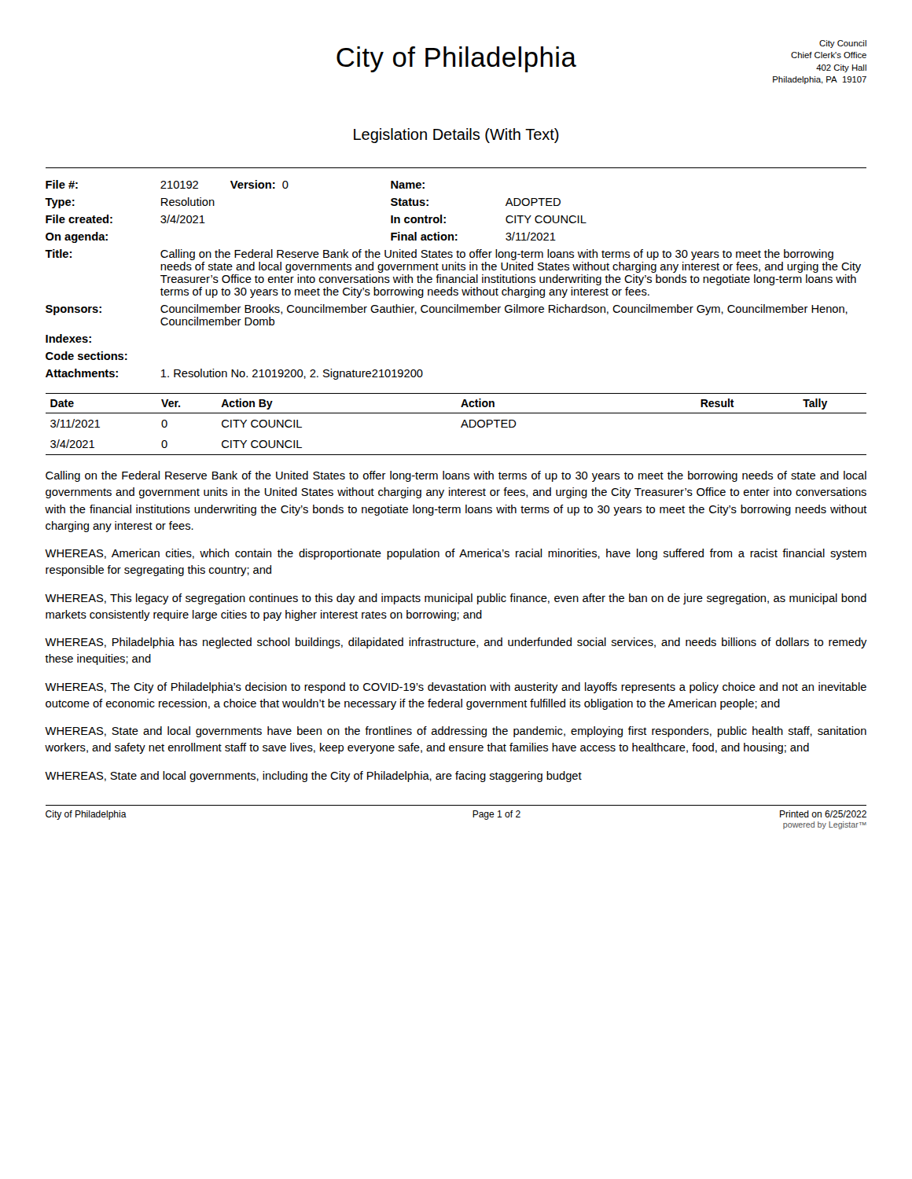City Council
Chief Clerk's Office
402 City Hall
Philadelphia, PA 19107
City of Philadelphia
Legislation Details (With Text)
| File #: | 210192 Version: 0 | Name: | |
| Type: | Resolution | Status: | ADOPTED |
| File created: | 3/4/2021 | In control: | CITY COUNCIL |
| On agenda: | | Final action: | 3/11/2021 |
| Title: | Calling on the Federal Reserve Bank of the United States to offer long-term loans with terms of up to 30 years to meet the borrowing needs of state and local governments and government units in the United States without charging any interest or fees, and urging the City Treasurer’s Office to enter into conversations with the financial institutions underwriting the City’s bonds to negotiate long-term loans with terms of up to 30 years to meet the City’s borrowing needs without charging any interest or fees. |
| Sponsors: | Councilmember Brooks, Councilmember Gauthier, Councilmember Gilmore Richardson, Councilmember Gym, Councilmember Henon, Councilmember Domb |
| Indexes: | |
| Code sections: | |
| Attachments: | 1. Resolution No. 21019200, 2. Signature21019200 |
| Date | Ver. | Action By | Action | Result | Tally |
| --- | --- | --- | --- | --- | --- |
| 3/11/2021 | 0 | CITY COUNCIL | ADOPTED | | |
| 3/4/2021 | 0 | CITY COUNCIL | | | |
Calling on the Federal Reserve Bank of the United States to offer long-term loans with terms of up to 30 years to meet the borrowing needs of state and local governments and government units in the United States without charging any interest or fees, and urging the City Treasurer’s Office to enter into conversations with the financial institutions underwriting the City’s bonds to negotiate long-term loans with terms of up to 30 years to meet the City’s borrowing needs without charging any interest or fees.
WHEREAS, American cities, which contain the disproportionate population of America’s racial minorities, have long suffered from a racist financial system responsible for segregating this country; and
WHEREAS, This legacy of segregation continues to this day and impacts municipal public finance, even after the ban on de jure segregation, as municipal bond markets consistently require large cities to pay higher interest rates on borrowing; and
WHEREAS, Philadelphia has neglected school buildings, dilapidated infrastructure, and underfunded social services, and needs billions of dollars to remedy these inequities; and
WHEREAS, The City of Philadelphia’s decision to respond to COVID-19’s devastation with austerity and layoffs represents a policy choice and not an inevitable outcome of economic recession, a choice that wouldn’t be necessary if the federal government fulfilled its obligation to the American people; and
WHEREAS, State and local governments have been on the frontlines of addressing the pandemic, employing first responders, public health staff, sanitation workers, and safety net enrollment staff to save lives, keep everyone safe, and ensure that families have access to healthcare, food, and housing; and
WHEREAS, State and local governments, including the City of Philadelphia, are facing staggering budget
City of Philadelphia
Page 1 of 2
Printed on 6/25/2022
powered by Legistar™